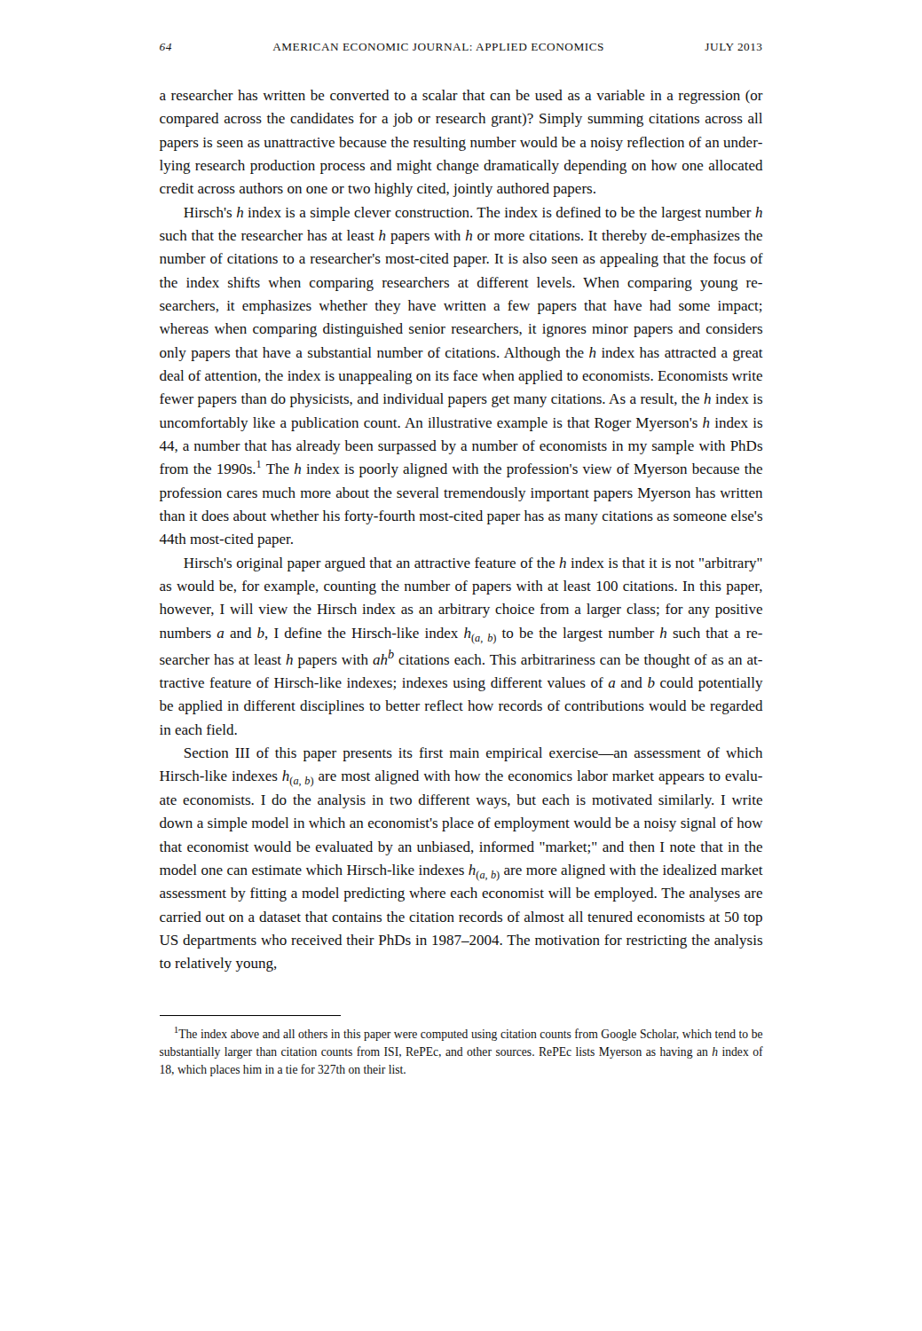64 American Economic Journal: Applied Economics July 2013
a researcher has written be converted to a scalar that can be used as a variable in a regression (or compared across the candidates for a job or research grant)? Simply summing citations across all papers is seen as unattractive because the resulting number would be a noisy reflection of an underlying research production process and might change dramatically depending on how one allocated credit across authors on one or two highly cited, jointly authored papers.
Hirsch's h index is a simple clever construction. The index is defined to be the largest number h such that the researcher has at least h papers with h or more citations. It thereby de-emphasizes the number of citations to a researcher's most-cited paper. It is also seen as appealing that the focus of the index shifts when comparing researchers at different levels. When comparing young researchers, it emphasizes whether they have written a few papers that have had some impact; whereas when comparing distinguished senior researchers, it ignores minor papers and considers only papers that have a substantial number of citations. Although the h index has attracted a great deal of attention, the index is unappealing on its face when applied to economists. Economists write fewer papers than do physicists, and individual papers get many citations. As a result, the h index is uncomfortably like a publication count. An illustrative example is that Roger Myerson's h index is 44, a number that has already been surpassed by a number of economists in my sample with PhDs from the 1990s.1 The h index is poorly aligned with the profession's view of Myerson because the profession cares much more about the several tremendously important papers Myerson has written than it does about whether his forty-fourth most-cited paper has as many citations as someone else's 44th most-cited paper.
Hirsch's original paper argued that an attractive feature of the h index is that it is not "arbitrary" as would be, for example, counting the number of papers with at least 100 citations. In this paper, however, I will view the Hirsch index as an arbitrary choice from a larger class; for any positive numbers a and b, I define the Hirsch-like index h(a, b) to be the largest number h such that a researcher has at least h papers with ahb citations each. This arbitrariness can be thought of as an attractive feature of Hirsch-like indexes; indexes using different values of a and b could potentially be applied in different disciplines to better reflect how records of contributions would be regarded in each field.
Section III of this paper presents its first main empirical exercise—an assessment of which Hirsch-like indexes h(a, b) are most aligned with how the economics labor market appears to evaluate economists. I do the analysis in two different ways, but each is motivated similarly. I write down a simple model in which an economist's place of employment would be a noisy signal of how that economist would be evaluated by an unbiased, informed "market;" and then I note that in the model one can estimate which Hirsch-like indexes h(a, b) are more aligned with the idealized market assessment by fitting a model predicting where each economist will be employed. The analyses are carried out on a dataset that contains the citation records of almost all tenured economists at 50 top US departments who received their PhDs in 1987–2004. The motivation for restricting the analysis to relatively young,
1The index above and all others in this paper were computed using citation counts from Google Scholar, which tend to be substantially larger than citation counts from ISI, RePEc, and other sources. RePEc lists Myerson as having an h index of 18, which places him in a tie for 327th on their list.